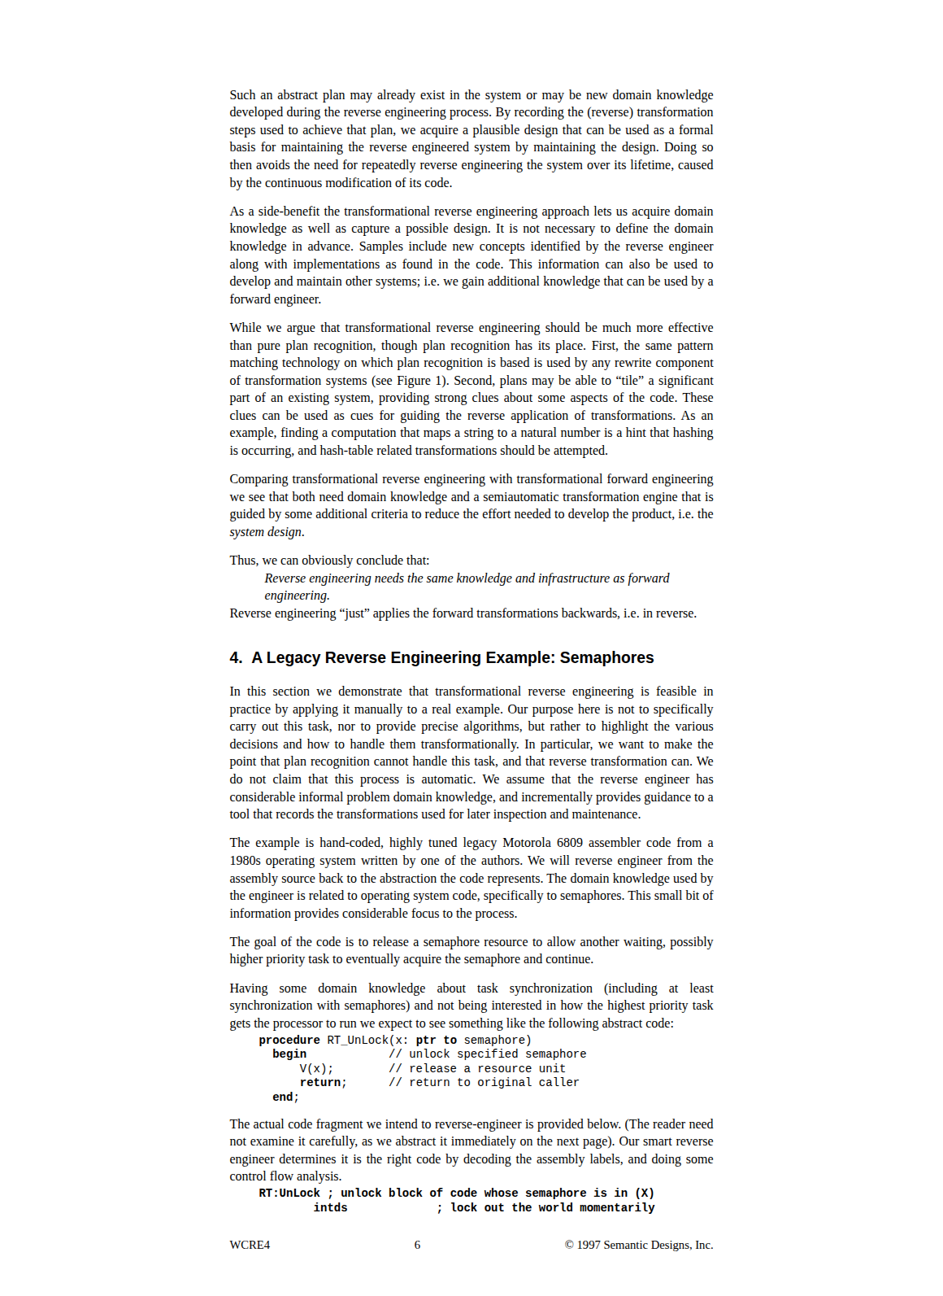Such an abstract plan may already exist in the system or may be new domain knowledge developed during the reverse engineering process. By recording the (reverse) transformation steps used to achieve that plan, we acquire a plausible design that can be used as a formal basis for maintaining the reverse engineered system by maintaining the design. Doing so then avoids the need for repeatedly reverse engineering the system over its lifetime, caused by the continuous modification of its code.
As a side-benefit the transformational reverse engineering approach lets us acquire domain knowledge as well as capture a possible design. It is not necessary to define the domain knowledge in advance. Samples include new concepts identified by the reverse engineer along with implementations as found in the code. This information can also be used to develop and maintain other systems; i.e. we gain additional knowledge that can be used by a forward engineer.
While we argue that transformational reverse engineering should be much more effective than pure plan recognition, though plan recognition has its place. First, the same pattern matching technology on which plan recognition is based is used by any rewrite component of transformation systems (see Figure 1). Second, plans may be able to “tile” a significant part of an existing system, providing strong clues about some aspects of the code. These clues can be used as cues for guiding the reverse application of transformations. As an example, finding a computation that maps a string to a natural number is a hint that hashing is occurring, and hash-table related transformations should be attempted.
Comparing transformational reverse engineering with transformational forward engineering we see that both need domain knowledge and a semiautomatic transformation engine that is guided by some additional criteria to reduce the effort needed to develop the product, i.e. the system design.
Thus, we can obviously conclude that:
Reverse engineering needs the same knowledge and infrastructure as forward engineering.
Reverse engineering “just” applies the forward transformations backwards, i.e. in reverse.
4. A Legacy Reverse Engineering Example: Semaphores
In this section we demonstrate that transformational reverse engineering is feasible in practice by applying it manually to a real example. Our purpose here is not to specifically carry out this task, nor to provide precise algorithms, but rather to highlight the various decisions and how to handle them transformationally. In particular, we want to make the point that plan recognition cannot handle this task, and that reverse transformation can. We do not claim that this process is automatic. We assume that the reverse engineer has considerable informal problem domain knowledge, and incrementally provides guidance to a tool that records the transformations used for later inspection and maintenance.
The example is hand-coded, highly tuned legacy Motorola 6809 assembler code from a 1980s operating system written by one of the authors. We will reverse engineer from the assembly source back to the abstraction the code represents. The domain knowledge used by the engineer is related to operating system code, specifically to semaphores. This small bit of information provides considerable focus to the process.
The goal of the code is to release a semaphore resource to allow another waiting, possibly higher priority task to eventually acquire the semaphore and continue.
Having some domain knowledge about task synchronization (including at least synchronization with semaphores) and not being interested in how the highest priority task gets the processor to run we expect to see something like the following abstract code:
  procedure RT_UnLock(x: ptr to semaphore)
    begin            // unlock specified semaphore
        V(x);        // release a resource unit
        return;      // return to original caller
    end;
The actual code fragment we intend to reverse-engineer is provided below. (The reader need not examine it carefully, as we abstract it immediately on the next page). Our smart reverse engineer determines it is the right code by decoding the assembly labels, and doing some control flow analysis.
  RT:UnLock ; unlock block of code whose semaphore is in (X)
          intds             ; lock out the world momentarily
WCRE4 6 © 1997 Semantic Designs, Inc.